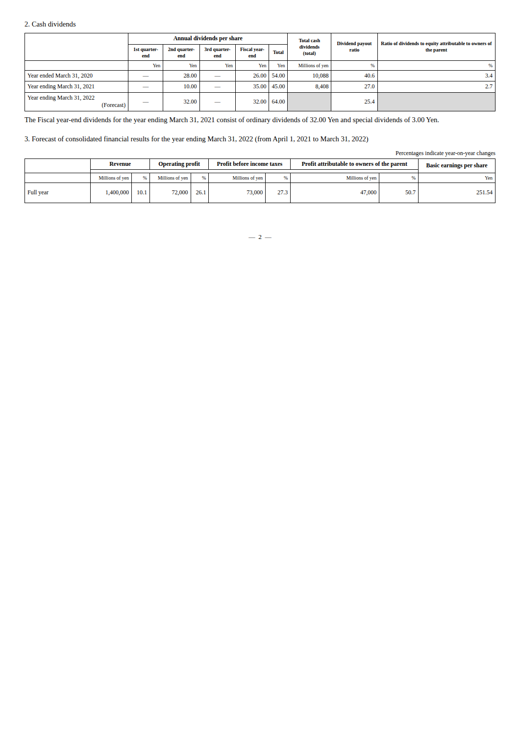2. Cash dividends
| | Annual dividends per share | Total cash dividends (total) | Dividend payout ratio | Ratio of dividends to equity attributable to owners of the parent |
| 1st quarter-end | 2nd quarter-end | 3rd quarter-end | Fiscal year-end | Total |
| | Yen | Yen | Yen | Yen | Yen | Millions of yen | % | % |
| Year ended March 31, 2020 | — | 28.00 | — | 26.00 | 54.00 | 10,088 | 40.6 | 3.4 |
| Year ending March 31, 2021 | — | 10.00 | — | 35.00 | 45.00 | 8,408 | 27.0 | 2.7 |
| Year ending March 31, 2022 (Forecast) | — | 32.00 | — | 32.00 | 64.00 | | 25.4 | |
The Fiscal year-end dividends for the year ending March 31, 2021 consist of ordinary dividends of 32.00 Yen and special dividends of 3.00 Yen.
3. Forecast of consolidated financial results for the year ending March 31, 2022 (from April 1, 2021 to March 31, 2022)
Percentages indicate year-on-year changes
| | Revenue | Operating profit | Profit before income taxes | Profit attributable to owners of the parent | Basic earnings per share |
| | Millions of yen | % | Millions of yen | % | Millions of yen | % | Millions of yen | % | Yen |
| Full year | 1,400,000 | 10.1 | 72,000 | 26.1 | 73,000 | 27.3 | 47,000 | 50.7 | 251.54 |
— 2 —